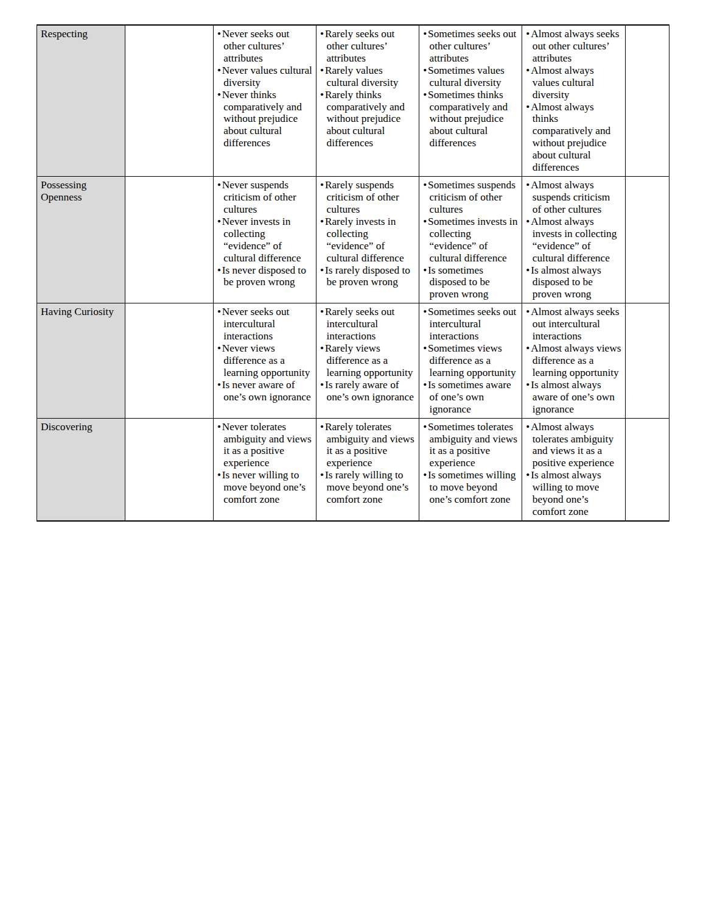| Respecting | | Never seeks out other cultures’ attributes Never values cultural diversity Never thinks comparatively and without prejudice about cultural differences | Rarely seeks out other cultures’ attributes Rarely values cultural diversity Rarely thinks comparatively and without prejudice about cultural differences | Sometimes seeks out other cultures’ attributes Sometimes values cultural diversity Sometimes thinks comparatively and without prejudice about cultural differences | Almost always seeks out other cultures’ attributes Almost always values cultural diversity Almost always thinks comparatively and without prejudice about cultural differences | |
| Possessing Openness | | Never suspends criticism of other cultures Never invests in collecting “evidence” of cultural difference Is never disposed to be proven wrong | Rarely suspends criticism of other cultures Rarely invests in collecting “evidence” of cultural difference Is rarely disposed to be proven wrong | Sometimes suspends criticism of other cultures Sometimes invests in collecting “evidence” of cultural difference Is sometimes disposed to be proven wrong | Almost always suspends criticism of other cultures Almost always invests in collecting “evidence” of cultural difference Is almost always disposed to be proven wrong | |
| Having Curiosity | | Never seeks out intercultural interactions Never views difference as a learning opportunity Is never aware of one’s own ignorance | Rarely seeks out intercultural interactions Rarely views difference as a learning opportunity Is rarely aware of one’s own ignorance | Sometimes seeks out intercultural interactions Sometimes views difference as a learning opportunity Is sometimes aware of one’s own ignorance | Almost always seeks out intercultural interactions Almost always views difference as a learning opportunity Is almost always aware of one’s own ignorance | |
| Discovering | | Never tolerates ambiguity and views it as a positive experience Is never willing to move beyond one’s comfort zone | Rarely tolerates ambiguity and views it as a positive experience Is rarely willing to move beyond one’s comfort zone | Sometimes tolerates ambiguity and views it as a positive experience Is sometimes willing to move beyond one’s comfort zone | Almost always tolerates ambiguity and views it as a positive experience Is almost always willing to move beyond one’s comfort zone | |